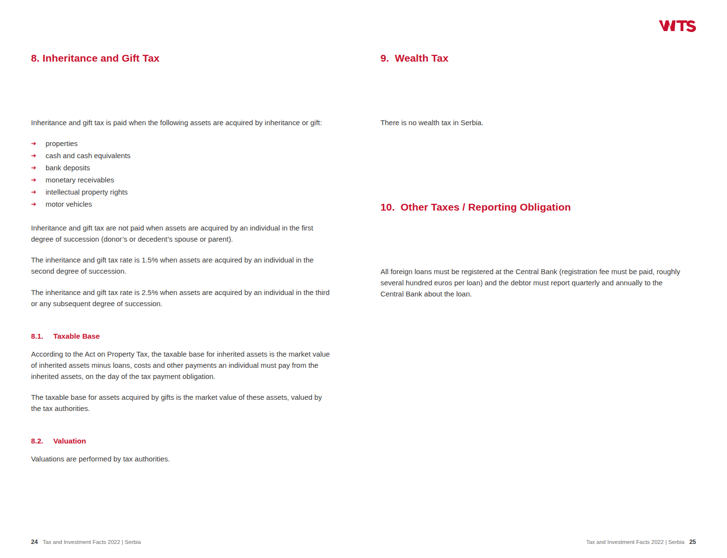8. Inheritance and Gift Tax
Inheritance and gift tax is paid when the following assets are acquired by inheritance or gift:
properties
cash and cash equivalents
bank deposits
monetary receivables
intellectual property rights
motor vehicles
Inheritance and gift tax are not paid when assets are acquired by an individual in the first degree of succession (donor’s or decedent’s spouse or parent).
The inheritance and gift tax rate is 1.5% when assets are acquired by an individual in the second degree of succession.
The inheritance and gift tax rate is 2.5% when assets are acquired by an individual in the third or any subsequent degree of succession.
8.1. Taxable Base
According to the Act on Property Tax, the taxable base for inherited assets is the market value of inherited assets minus loans, costs and other payments an individual must pay from the inherited assets, on the day of the tax payment obligation.
The taxable base for assets acquired by gifts is the market value of these assets, valued by the tax authorities.
8.2. Valuation
Valuations are performed by tax authorities.
9. Wealth Tax
There is no wealth tax in Serbia.
10. Other Taxes / Reporting Obligation
All foreign loans must be registered at the Central Bank (registration fee must be paid, roughly several hundred euros per loan) and the debtor must report quarterly and annually to the Central Bank about the loan.
24 Tax and Investment Facts 2022 | Serbia
Tax and Investment Facts 2022 | Serbia 25